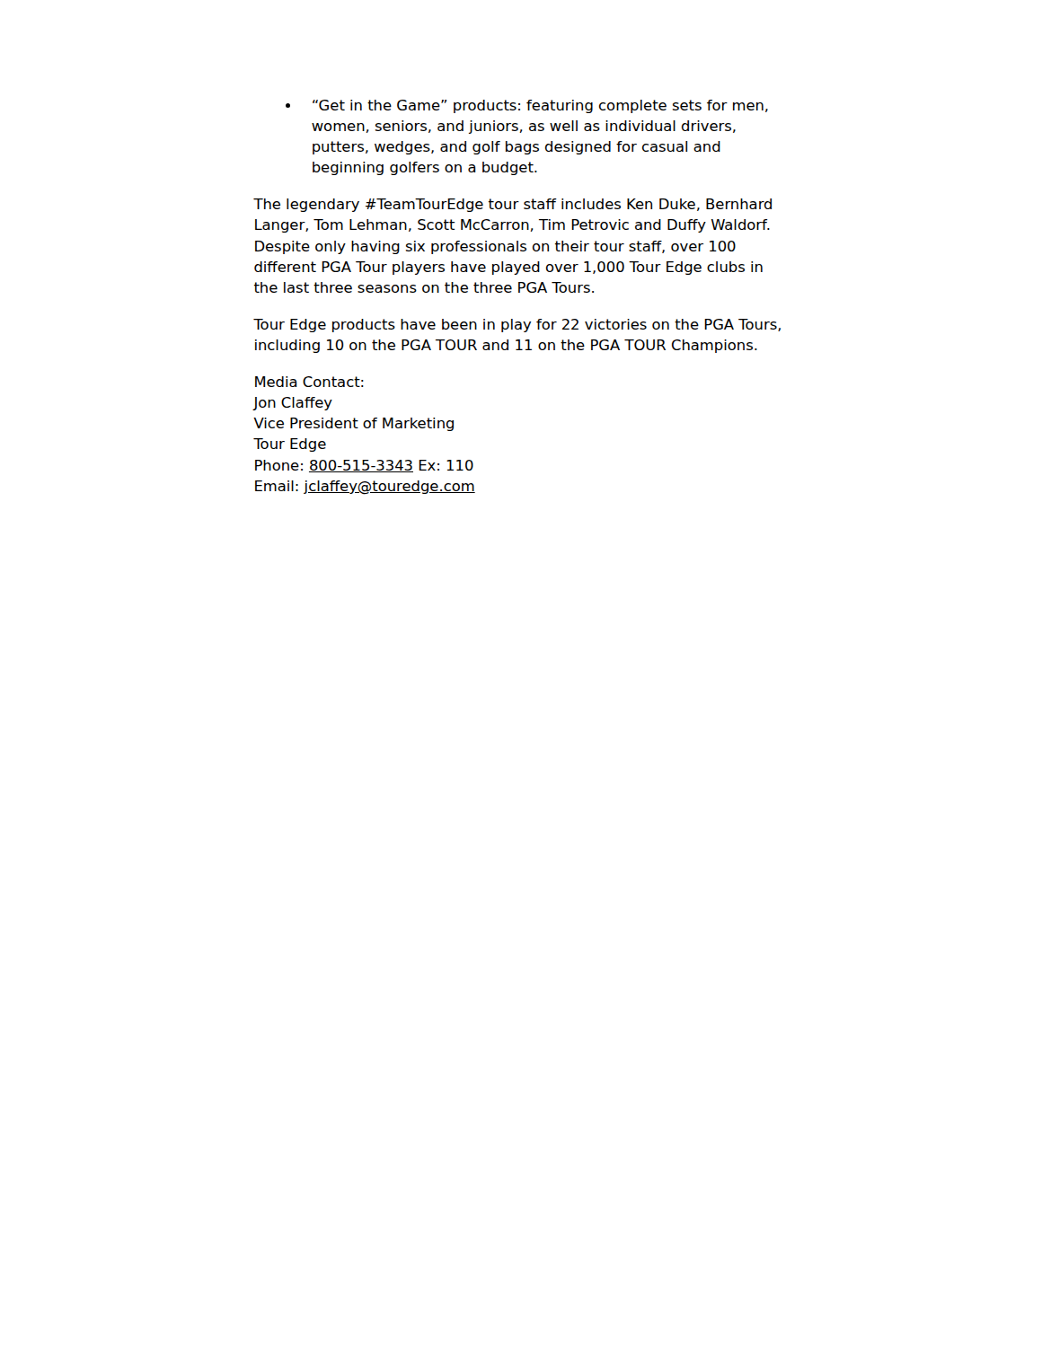“Get in the Game” products: featuring complete sets for men, women, seniors, and juniors, as well as individual drivers, putters, wedges, and golf bags designed for casual and beginning golfers on a budget.
The legendary #TeamTourEdge tour staff includes Ken Duke, Bernhard Langer, Tom Lehman, Scott McCarron, Tim Petrovic and Duffy Waldorf. Despite only having six professionals on their tour staff, over 100 different PGA Tour players have played over 1,000 Tour Edge clubs in the last three seasons on the three PGA Tours.
Tour Edge products have been in play for 22 victories on the PGA Tours, including 10 on the PGA TOUR and 11 on the PGA TOUR Champions.
Media Contact:
Jon Claffey
Vice President of Marketing
Tour Edge
Phone: 800-515-3343 Ex: 110
Email: jclaffey@touredge.com